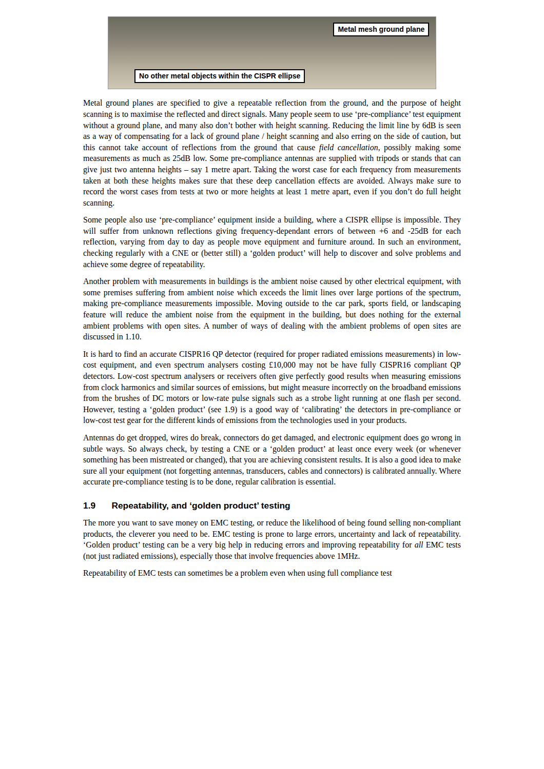Metal mesh ground plane No other metal objects within the CISPR ellipse
Metal ground planes are specified to give a repeatable reflection from the ground, and the purpose of height scanning is to maximise the reflected and direct signals. Many people seem to use ‘pre-compliance’ test equipment without a ground plane, and many also don’t bother with height scanning. Reducing the limit line by 6dB is seen as a way of compensating for a lack of ground plane / height scanning and also erring on the side of caution, but this cannot take account of reflections from the ground that cause field cancellation, possibly making some measurements as much as 25dB low. Some pre-compliance antennas are supplied with tripods or stands that can give just two antenna heights – say 1 metre apart. Taking the worst case for each frequency from measurements taken at both these heights makes sure that these deep cancellation effects are avoided. Always make sure to record the worst cases from tests at two or more heights at least 1 metre apart, even if you don’t do full height scanning.
Some people also use ‘pre-compliance’ equipment inside a building, where a CISPR ellipse is impossible. They will suffer from unknown reflections giving frequency-dependant errors of between +6 and -25dB for each reflection, varying from day to day as people move equipment and furniture around. In such an environment, checking regularly with a CNE or (better still) a ‘golden product’ will help to discover and solve problems and achieve some degree of repeatability.
Another problem with measurements in buildings is the ambient noise caused by other electrical equipment, with some premises suffering from ambient noise which exceeds the limit lines over large portions of the spectrum, making pre-compliance measurements impossible. Moving outside to the car park, sports field, or landscaping feature will reduce the ambient noise from the equipment in the building, but does nothing for the external ambient problems with open sites. A number of ways of dealing with the ambient problems of open sites are discussed in 1.10.
It is hard to find an accurate CISPR16 QP detector (required for proper radiated emissions measurements) in low-cost equipment, and even spectrum analysers costing £10,000 may not be have fully CISPR16 compliant QP detectors. Low-cost spectrum analysers or receivers often give perfectly good results when measuring emissions from clock harmonics and similar sources of emissions, but might measure incorrectly on the broadband emissions from the brushes of DC motors or low-rate pulse signals such as a strobe light running at one flash per second. However, testing a ‘golden product’ (see 1.9) is a good way of ‘calibrating’ the detectors in pre-compliance or low-cost test gear for the different kinds of emissions from the technologies used in your products.
Antennas do get dropped, wires do break, connectors do get damaged, and electronic equipment does go wrong in subtle ways. So always check, by testing a CNE or a ‘golden product’ at least once every week (or whenever something has been mistreated or changed), that you are achieving consistent results. It is also a good idea to make sure all your equipment (not forgetting antennas, transducers, cables and connectors) is calibrated annually. Where accurate pre-compliance testing is to be done, regular calibration is essential.
1.9 Repeatability, and ‘golden product’ testing
The more you want to save money on EMC testing, or reduce the likelihood of being found selling non-compliant products, the cleverer you need to be. EMC testing is prone to large errors, uncertainty and lack of repeatability. ‘Golden product’ testing can be a very big help in reducing errors and improving repeatability for all EMC tests (not just radiated emissions), especially those that involve frequencies above 1MHz.
Repeatability of EMC tests can sometimes be a problem even when using full compliance test